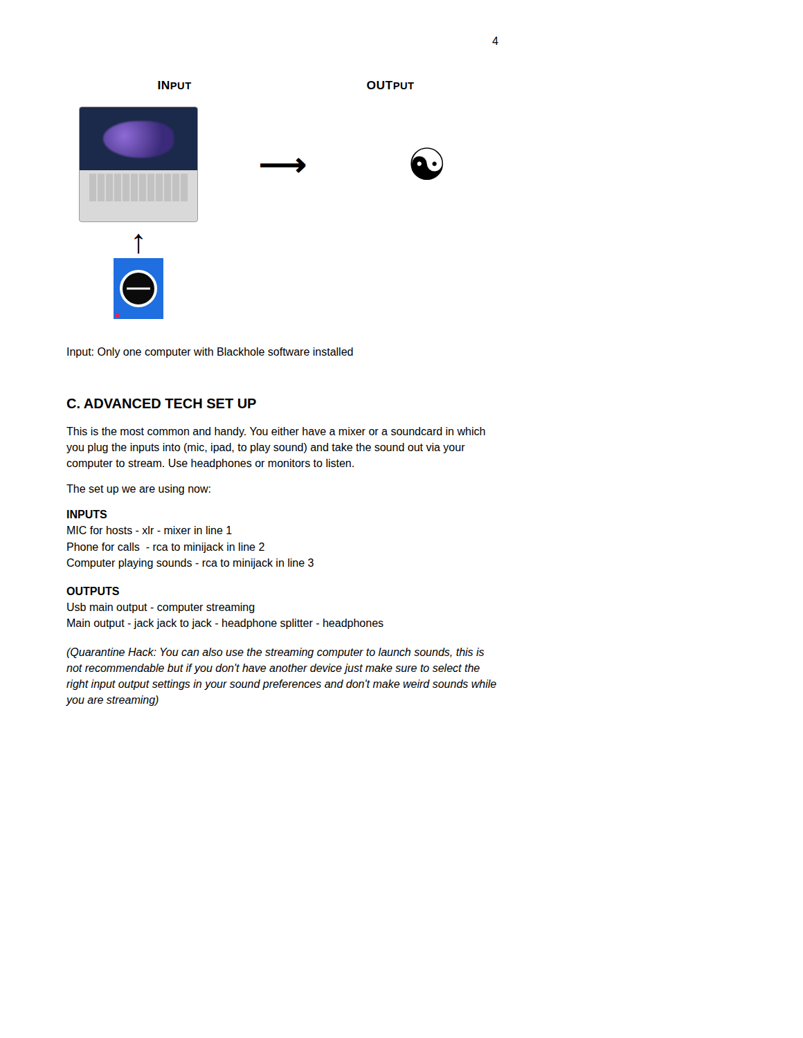4
INPUT
OUTPUT
⟶
☯
↑
Input: Only one computer with Blackhole software installed
C. ADVANCED TECH SET UP
This is the most common and handy. You either have a mixer or a soundcard in which you plug the inputs into (mic, ipad, to play sound) and take the sound out via your computer to stream. Use headphones or monitors to listen.
The set up we are using now:
INPUTS
MIC for hosts - xlr - mixer in line 1
Phone for calls - rca to minijack in line 2
Computer playing sounds - rca to minijack in line 3
OUTPUTS
Usb main output - computer streaming
Main output - jack jack to jack - headphone splitter - headphones
(Quarantine Hack: You can also use the streaming computer to launch sounds, this is not recommendable but if you don't have another device just make sure to select the right input output settings in your sound preferences and don't make weird sounds while you are streaming)